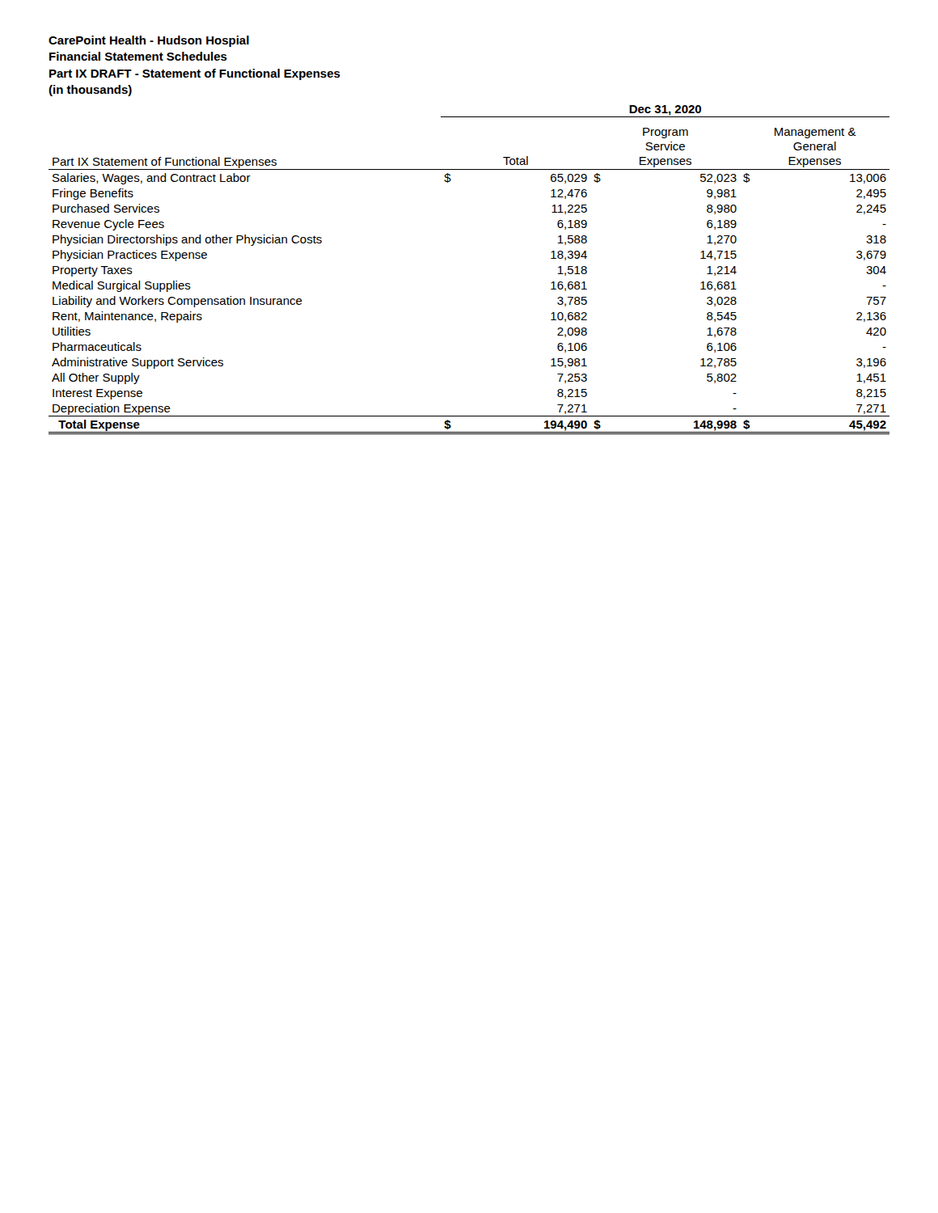CarePoint Health - Hudson Hospial
Financial Statement Schedules
Part IX DRAFT - Statement of Functional Expenses
(in thousands)
| | Dec 31, 2020 |
| --- | --- |
| Part IX Statement of Functional Expenses | Total | Program Service Expenses | Management & General Expenses |
| Salaries, Wages, and Contract Labor | $ | 65,029 | $ | 52,023 | $ | 13,006 |
| Fringe Benefits | | 12,476 | | 9,981 | | 2,495 |
| Purchased Services | | 11,225 | | 8,980 | | 2,245 |
| Revenue Cycle Fees | | 6,189 | | 6,189 | | - |
| Physician Directorships and other Physician Costs | | 1,588 | | 1,270 | | 318 |
| Physician Practices Expense | | 18,394 | | 14,715 | | 3,679 |
| Property Taxes | | 1,518 | | 1,214 | | 304 |
| Medical Surgical Supplies | | 16,681 | | 16,681 | | - |
| Liability and Workers Compensation Insurance | | 3,785 | | 3,028 | | 757 |
| Rent, Maintenance, Repairs | | 10,682 | | 8,545 | | 2,136 |
| Utilities | | 2,098 | | 1,678 | | 420 |
| Pharmaceuticals | | 6,106 | | 6,106 | | - |
| Administrative Support Services | | 15,981 | | 12,785 | | 3,196 |
| All Other Supply | | 7,253 | | 5,802 | | 1,451 |
| Interest Expense | | 8,215 | | - | | 8,215 |
| Depreciation Expense | | 7,271 | | - | | 7,271 |
| Total Expense | $ | 194,490 | $ | 148,998 | $ | 45,492 |